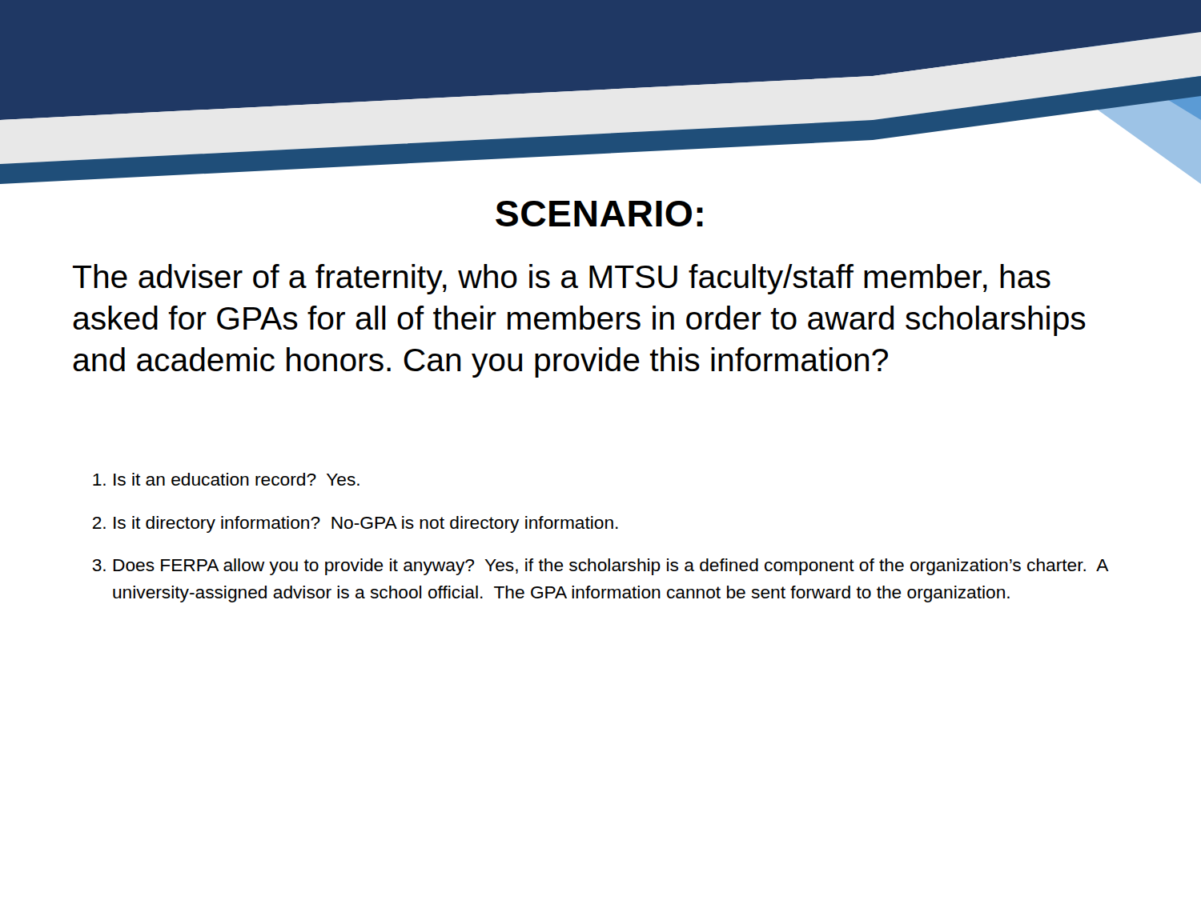SCENARIO:
The adviser of a fraternity, who is a MTSU faculty/staff member, has asked for GPAs for all of their members in order to award scholarships and academic honors. Can you provide this information?
Is it an education record? Yes.
Is it directory information? No-GPA is not directory information.
Does FERPA allow you to provide it anyway? Yes, if the scholarship is a defined component of the organization’s charter. A university-assigned advisor is a school official. The GPA information cannot be sent forward to the organization.